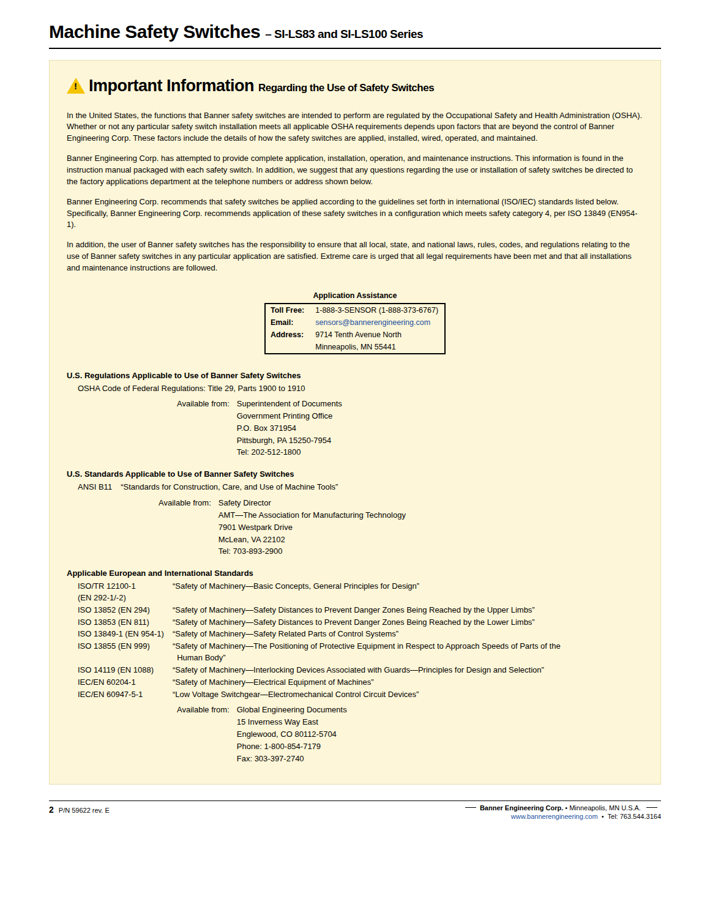Machine Safety Switches – SI-LS83 and SI-LS100 Series
Important Information Regarding the Use of Safety Switches
In the United States, the functions that Banner safety switches are intended to perform are regulated by the Occupational Safety and Health Administration (OSHA). Whether or not any particular safety switch installation meets all applicable OSHA requirements depends upon factors that are beyond the control of Banner Engineering Corp. These factors include the details of how the safety switches are applied, installed, wired, operated, and maintained.
Banner Engineering Corp. has attempted to provide complete application, installation, operation, and maintenance instructions. This information is found in the instruction manual packaged with each safety switch. In addition, we suggest that any questions regarding the use or installation of safety switches be directed to the factory applications department at the telephone numbers or address shown below.
Banner Engineering Corp. recommends that safety switches be applied according to the guidelines set forth in international (ISO/IEC) standards listed below. Specifically, Banner Engineering Corp. recommends application of these safety switches in a configuration which meets safety category 4, per ISO 13849 (EN954-1).
In addition, the user of Banner safety switches has the responsibility to ensure that all local, state, and national laws, rules, codes, and regulations relating to the use of Banner safety switches in any particular application are satisfied. Extreme care is urged that all legal requirements have been met and that all installations and maintenance instructions are followed.
Application Assistance
| Toll Free: | 1-888-3-SENSOR (1-888-373-6767) |
| Email: | sensors@bannerengineering.com |
| Address: | 9714 Tenth Avenue North |
| | Minneapolis, MN 55441 |
U.S. Regulations Applicable to Use of Banner Safety Switches
OSHA Code of Federal Regulations: Title 29, Parts 1900 to 1910
| Available from: | Superintendent of Documents |
| | Government Printing Office |
| | P.O. Box 371954 |
| | Pittsburgh, PA 15250-7954 |
| | Tel: 202-512-1800 |
U.S. Standards Applicable to Use of Banner Safety Switches
| ANSI B11 | “Standards for Construction, Care, and Use of Machine Tools” |
| Available from: | Safety Director |
| | AMT—The Association for Manufacturing Technology |
| | 7901 Westpark Drive |
| | McLean, VA 22102 |
| | Tel: 703-893-2900 |
Applicable European and International Standards
| ISO/TR 12100-1 (EN 292-1/-2) | “Safety of Machinery—Basic Concepts, General Principles for Design” |
| ISO 13852 (EN 294) | “Safety of Machinery—Safety Distances to Prevent Danger Zones Being Reached by the Upper Limbs” |
| ISO 13853 (EN 811) | “Safety of Machinery—Safety Distances to Prevent Danger Zones Being Reached by the Lower Limbs” |
| ISO 13849-1 (EN 954-1) | “Safety of Machinery—Safety Related Parts of Control Systems” |
| ISO 13855 (EN 999) | “Safety of Machinery—The Positioning of Protective Equipment in Respect to Approach Speeds of Parts of the Human Body” |
| ISO 14119 (EN 1088) | “Safety of Machinery—Interlocking Devices Associated with Guards—Principles for Design and Selection” |
| IEC/EN 60204-1 | “Safety of Machinery—Electrical Equipment of Machines” |
| IEC/EN 60947-5-1 | “Low Voltage Switchgear—Electromechanical Control Circuit Devices” |
| Available from: | Global Engineering Documents |
| | 15 Inverness Way East |
| | Englewood, CO 80112-5704 |
| | Phone: 1-800-854-7179 |
| | Fax: 303-397-2740 |
2 P/N 59622 rev. E
Banner Engineering Corp. • Minneapolis, MN U.S.A.
www.bannerengineering.com • Tel: 763.544.3164